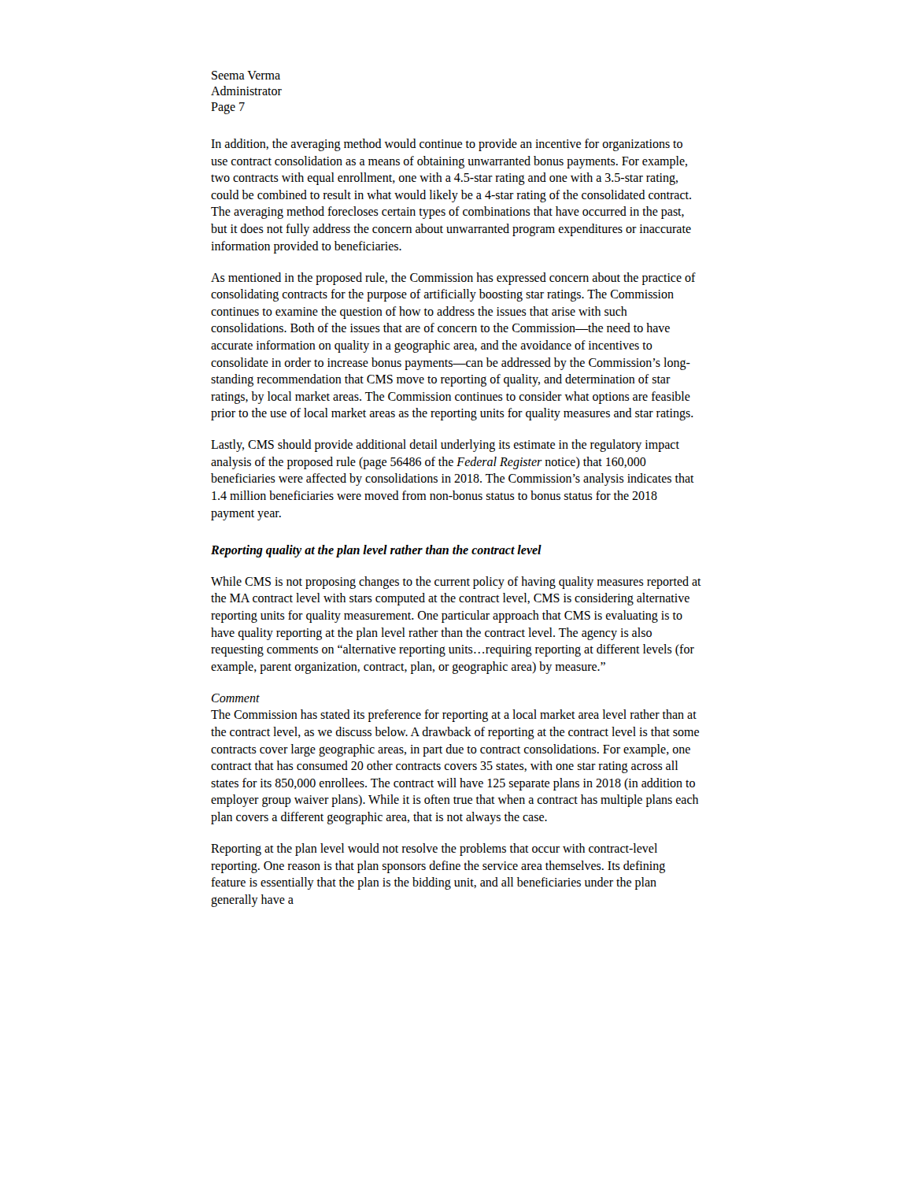Seema Verma
Administrator
Page 7
In addition, the averaging method would continue to provide an incentive for organizations to use contract consolidation as a means of obtaining unwarranted bonus payments. For example, two contracts with equal enrollment, one with a 4.5-star rating and one with a 3.5-star rating, could be combined to result in what would likely be a 4-star rating of the consolidated contract. The averaging method forecloses certain types of combinations that have occurred in the past, but it does not fully address the concern about unwarranted program expenditures or inaccurate information provided to beneficiaries.
As mentioned in the proposed rule, the Commission has expressed concern about the practice of consolidating contracts for the purpose of artificially boosting star ratings. The Commission continues to examine the question of how to address the issues that arise with such consolidations. Both of the issues that are of concern to the Commission—the need to have accurate information on quality in a geographic area, and the avoidance of incentives to consolidate in order to increase bonus payments—can be addressed by the Commission’s long-standing recommendation that CMS move to reporting of quality, and determination of star ratings, by local market areas. The Commission continues to consider what options are feasible prior to the use of local market areas as the reporting units for quality measures and star ratings.
Lastly, CMS should provide additional detail underlying its estimate in the regulatory impact analysis of the proposed rule (page 56486 of the Federal Register notice) that 160,000 beneficiaries were affected by consolidations in 2018. The Commission’s analysis indicates that 1.4 million beneficiaries were moved from non-bonus status to bonus status for the 2018 payment year.
Reporting quality at the plan level rather than the contract level
While CMS is not proposing changes to the current policy of having quality measures reported at the MA contract level with stars computed at the contract level, CMS is considering alternative reporting units for quality measurement. One particular approach that CMS is evaluating is to have quality reporting at the plan level rather than the contract level. The agency is also requesting comments on “alternative reporting units…requiring reporting at different levels (for example, parent organization, contract, plan, or geographic area) by measure.”
Comment
The Commission has stated its preference for reporting at a local market area level rather than at the contract level, as we discuss below. A drawback of reporting at the contract level is that some contracts cover large geographic areas, in part due to contract consolidations. For example, one contract that has consumed 20 other contracts covers 35 states, with one star rating across all states for its 850,000 enrollees. The contract will have 125 separate plans in 2018 (in addition to employer group waiver plans). While it is often true that when a contract has multiple plans each plan covers a different geographic area, that is not always the case.
Reporting at the plan level would not resolve the problems that occur with contract-level reporting. One reason is that plan sponsors define the service area themselves. Its defining feature is essentially that the plan is the bidding unit, and all beneficiaries under the plan generally have a